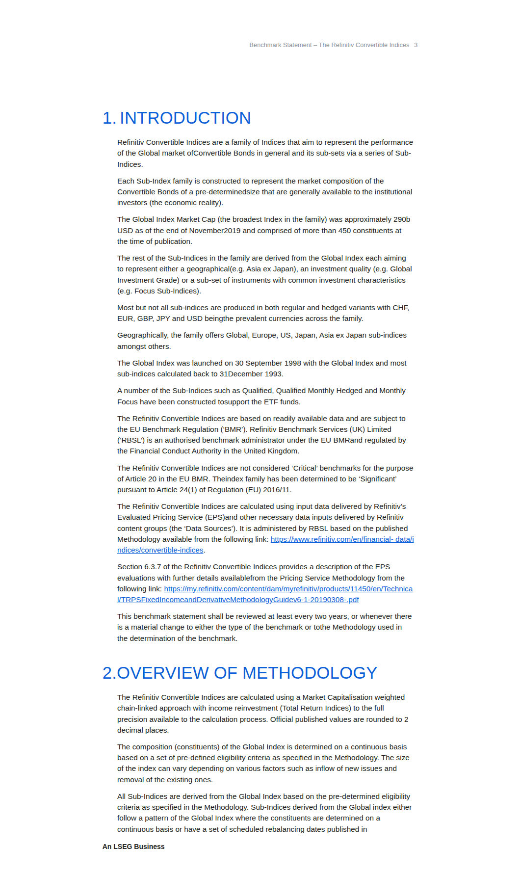Benchmark Statement – The Refinitiv Convertible Indices 3
1. INTRODUCTION
Refinitiv Convertible Indices are a family of Indices that aim to represent the performance of the Global market ofConvertible Bonds in general and its sub-sets via a series of Sub-Indices.
Each Sub-Index family is constructed to represent the market composition of the Convertible Bonds of a pre-determinedsize that are generally available to the institutional investors (the economic reality).
The Global Index Market Cap (the broadest Index in the family) was approximately 290b USD as of the end of November2019 and comprised of more than 450 constituents at the time of publication.
The rest of the Sub-Indices in the family are derived from the Global Index each aiming to represent either a geographical(e.g. Asia ex Japan), an investment quality (e.g. Global Investment Grade) or a sub-set of instruments with common investment characteristics (e.g. Focus Sub-Indices).
Most but not all sub-indices are produced in both regular and hedged variants with CHF, EUR, GBP, JPY and USD beingthe prevalent currencies across the family.
Geographically, the family offers Global, Europe, US, Japan, Asia ex Japan sub-indices amongst others.
The Global Index was launched on 30 September 1998 with the Global Index and most sub-indices calculated back to 31December 1993.
A number of the Sub-Indices such as Qualified, Qualified Monthly Hedged and Monthly Focus have been constructed tosupport the ETF funds.
The Refinitiv Convertible Indices are based on readily available data and are subject to the EU Benchmark Regulation (‘BMR’). Refinitiv Benchmark Services (UK) Limited (‘RBSL’) is an authorised benchmark administrator under the EU BMRand regulated by the Financial Conduct Authority in the United Kingdom.
The Refinitiv Convertible Indices are not considered ‘Critical’ benchmarks for the purpose of Article 20 in the EU BMR. Theindex family has been determined to be ‘Significant’ pursuant to Article 24(1) of Regulation (EU) 2016/11.
The Refinitiv Convertible Indices are calculated using input data delivered by Refinitiv’s Evaluated Pricing Service (EPS)and other necessary data inputs delivered by Refinitiv content groups (the ‘Data Sources’). It is administered by RBSL based on the published Methodology available from the following link: https://www.refinitiv.com/en/financial- data/indices/convertible-indices.
Section 6.3.7 of the Refinitiv Convertible Indices provides a description of the EPS evaluations with further details availablefrom the Pricing Service Methodology from the following link: https://my.refinitiv.com/content/dam/myrefinitiv/products/11450/en/Technical/TRPSFixedIncomeandDerivativeMethodologyGuidev6-1-20190308-.pdf
This benchmark statement shall be reviewed at least every two years, or whenever there is a material change to either the type of the benchmark or tothe Methodology used in the determination of the benchmark.
2. OVERVIEW OF METHODOLOGY
The Refinitiv Convertible Indices are calculated using a Market Capitalisation weighted chain-linked approach with income reinvestment (Total Return Indices) to the full precision available to the calculation process. Official published values are rounded to 2 decimal places.
The composition (constituents) of the Global Index is determined on a continuous basis based on a set of pre-defined eligibility criteria as specified in the Methodology. The size of the index can vary depending on various factors such as inflow of new issues and removal of the existing ones.
All Sub-Indices are derived from the Global Index based on the pre-determined eligibility criteria as specified in the Methodology. Sub-Indices derived from the Global index either follow a pattern of the Global Index where the constituents are determined on a continuous basis or have a set of scheduled rebalancing dates published in
An LSEG Business